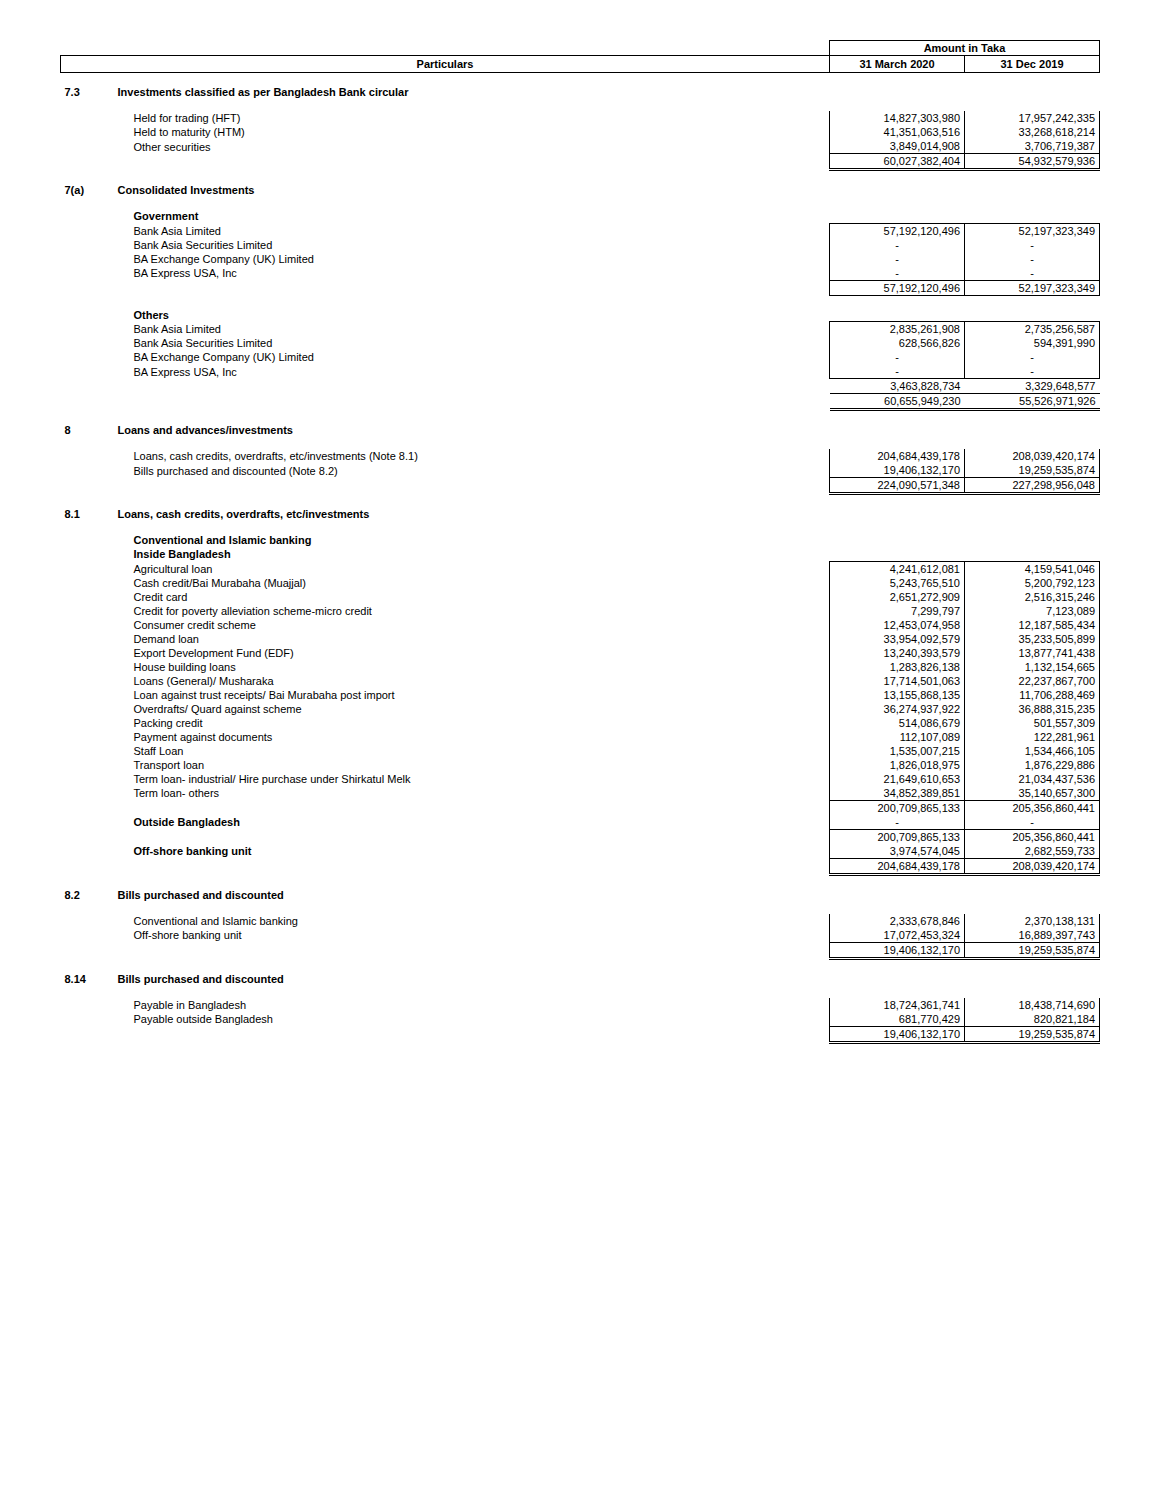| | | Amount in Taka |
| Particulars | 31 March 2020 | 31 Dec 2019 |
| 7.3 | Investments classified as per Bangladesh Bank circular | | |
| | Held for trading (HFT) | 14,827,303,980 | 17,957,242,335 |
| | Held to maturity (HTM) | 41,351,063,516 | 33,268,618,214 |
| | Other securities | 3,849,014,908 | 3,706,719,387 |
| | | 60,027,382,404 | 54,932,579,936 |
| 7(a) | Consolidated Investments | | |
| | Government | | |
| | Bank Asia Limited | 57,192,120,496 | 52,197,323,349 |
| | Bank Asia Securities Limited | - | - |
| | BA Exchange Company (UK) Limited | - | - |
| | BA Express USA, Inc | - | - |
| | | 57,192,120,496 | 52,197,323,349 |
| | Others | | |
| | Bank Asia Limited | 2,835,261,908 | 2,735,256,587 |
| | Bank Asia Securities Limited | 628,566,826 | 594,391,990 |
| | BA Exchange Company (UK) Limited | - | - |
| | BA Express USA, Inc | - | - |
| | | 3,463,828,734 | 3,329,648,577 |
| | | 60,655,949,230 | 55,526,971,926 |
| 8 | Loans and advances/investments | | |
| | Loans, cash credits, overdrafts, etc/investments (Note 8.1) | 204,684,439,178 | 208,039,420,174 |
| | Bills purchased and discounted (Note 8.2) | 19,406,132,170 | 19,259,535,874 |
| | | 224,090,571,348 | 227,298,956,048 |
| 8.1 | Loans, cash credits, overdrafts, etc/investments | | |
| | Conventional and Islamic banking | | |
| | Inside Bangladesh | | |
| | Agricultural loan | 4,241,612,081 | 4,159,541,046 |
| | Cash credit/Bai Murabaha (Muajjal) | 5,243,765,510 | 5,200,792,123 |
| | Credit card | 2,651,272,909 | 2,516,315,246 |
| | Credit for poverty alleviation scheme-micro credit | 7,299,797 | 7,123,089 |
| | Consumer credit scheme | 12,453,074,958 | 12,187,585,434 |
| | Demand loan | 33,954,092,579 | 35,233,505,899 |
| | Export Development Fund (EDF) | 13,240,393,579 | 13,877,741,438 |
| | House building loans | 1,283,826,138 | 1,132,154,665 |
| | Loans (General)/ Musharaka | 17,714,501,063 | 22,237,867,700 |
| | Loan against trust receipts/ Bai Murabaha post import | 13,155,868,135 | 11,706,288,469 |
| | Overdrafts/ Quard against scheme | 36,274,937,922 | 36,888,315,235 |
| | Packing credit | 514,086,679 | 501,557,309 |
| | Payment against documents | 112,107,089 | 122,281,961 |
| | Staff Loan | 1,535,007,215 | 1,534,466,105 |
| | Transport loan | 1,826,018,975 | 1,876,229,886 |
| | Term loan- industrial/ Hire purchase under Shirkatul Melk | 21,649,610,653 | 21,034,437,536 |
| | Term loan- others | 34,852,389,851 | 35,140,657,300 |
| | | 200,709,865,133 | 205,356,860,441 |
| | Outside Bangladesh | - | - |
| | | 200,709,865,133 | 205,356,860,441 |
| | Off-shore banking unit | 3,974,574,045 | 2,682,559,733 |
| | | 204,684,439,178 | 208,039,420,174 |
| 8.2 | Bills purchased and discounted | | |
| | Conventional and Islamic banking | 2,333,678,846 | 2,370,138,131 |
| | Off-shore banking unit | 17,072,453,324 | 16,889,397,743 |
| | | 19,406,132,170 | 19,259,535,874 |
| 8.14 | Bills purchased and discounted | | |
| | Payable in Bangladesh | 18,724,361,741 | 18,438,714,690 |
| | Payable outside Bangladesh | 681,770,429 | 820,821,184 |
| | | 19,406,132,170 | 19,259,535,874 |